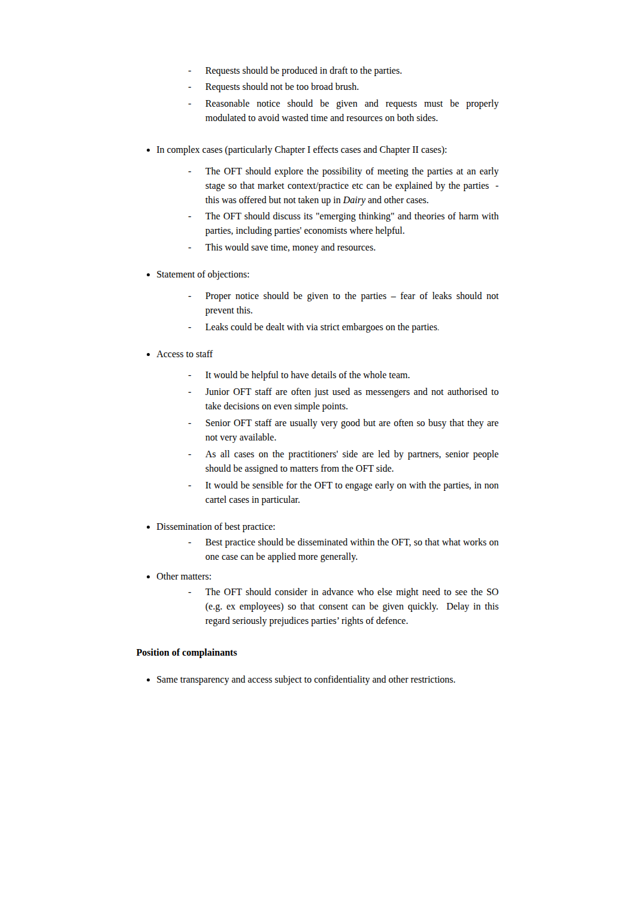Requests should be produced in draft to the parties.
Requests should not be too broad brush.
Reasonable notice should be given and requests must be properly modulated to avoid wasted time and resources on both sides.
In complex cases (particularly Chapter I effects cases and Chapter II cases):
The OFT should explore the possibility of meeting the parties at an early stage so that market context/practice etc can be explained by the parties - this was offered but not taken up in Dairy and other cases.
The OFT should discuss its "emerging thinking" and theories of harm with parties, including parties' economists where helpful.
This would save time, money and resources.
Statement of objections:
Proper notice should be given to the parties – fear of leaks should not prevent this.
Leaks could be dealt with via strict embargoes on the parties.
Access to staff
It would be helpful to have details of the whole team.
Junior OFT staff are often just used as messengers and not authorised to take decisions on even simple points.
Senior OFT staff are usually very good but are often so busy that they are not very available.
As all cases on the practitioners' side are led by partners, senior people should be assigned to matters from the OFT side.
It would be sensible for the OFT to engage early on with the parties, in non cartel cases in particular.
Dissemination of best practice:
Best practice should be disseminated within the OFT, so that what works on one case can be applied more generally.
Other matters:
The OFT should consider in advance who else might need to see the SO (e.g. ex employees) so that consent can be given quickly. Delay in this regard seriously prejudices parties’ rights of defence.
Position of complainants
Same transparency and access subject to confidentiality and other restrictions.